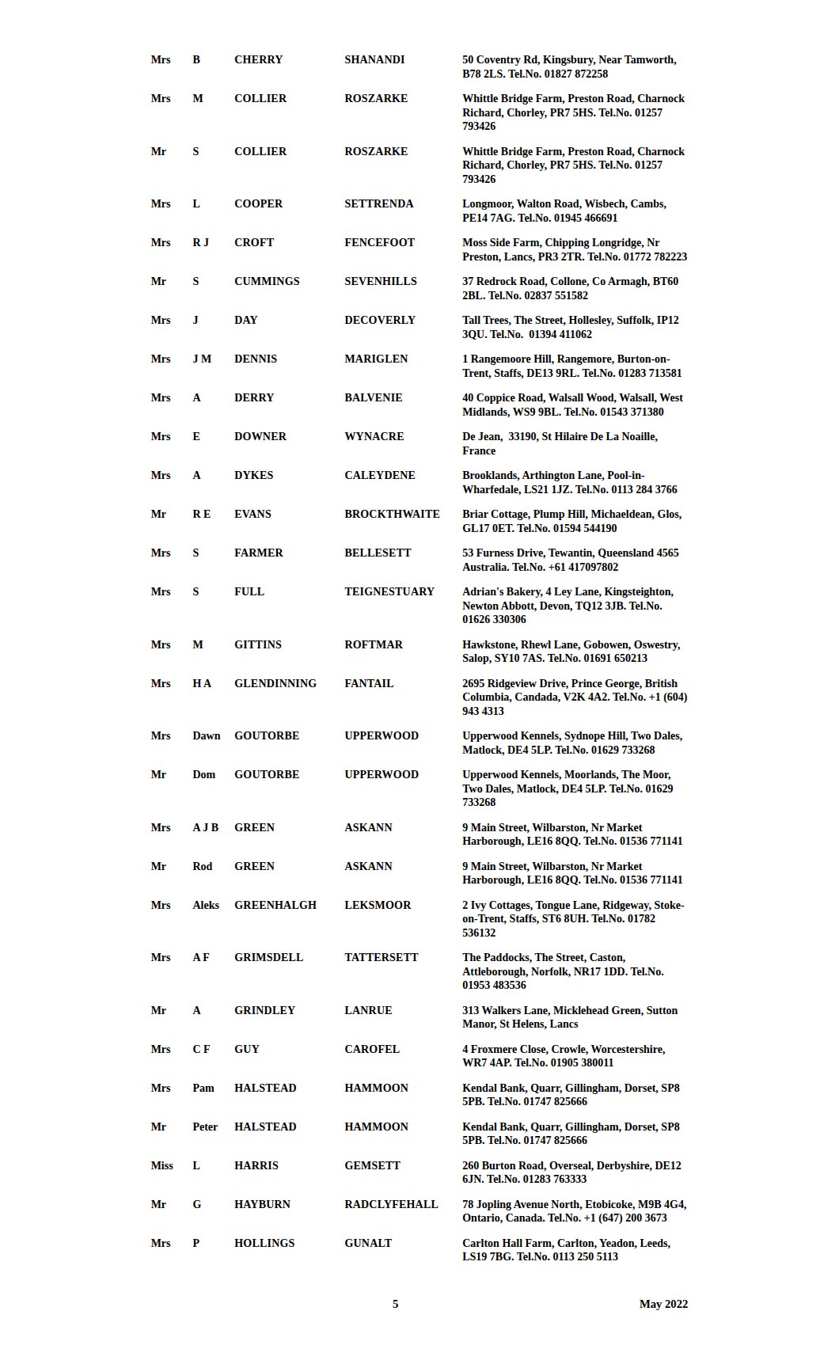| Mrs | B | CHERRY | SHANANDI | 50 Coventry Rd, Kingsbury, Near Tamworth, B78 2LS. Tel.No. 01827 872258 |
| Mrs | M | COLLIER | ROSZARKE | Whittle Bridge Farm, Preston Road, Charnock Richard, Chorley, PR7 5HS. Tel.No. 01257 793426 |
| Mr | S | COLLIER | ROSZARKE | Whittle Bridge Farm, Preston Road, Charnock Richard, Chorley, PR7 5HS. Tel.No. 01257 793426 |
| Mrs | L | COOPER | SETTRENDA | Longmoor, Walton Road, Wisbech, Cambs, PE14 7AG. Tel.No. 01945 466691 |
| Mrs | R J | CROFT | FENCEFOOT | Moss Side Farm, Chipping Longridge, Nr Preston, Lancs, PR3 2TR. Tel.No. 01772 782223 |
| Mr | S | CUMMINGS | SEVENHILLS | 37 Redrock Road, Collone, Co Armagh, BT60 2BL. Tel.No. 02837 551582 |
| Mrs | J | DAY | DECOVERLY | Tall Trees, The Street, Hollesley, Suffolk, IP12 3QU. Tel.No. 01394 411062 |
| Mrs | J M | DENNIS | MARIGLEN | 1 Rangemoore Hill, Rangemore, Burton-on-Trent, Staffs, DE13 9RL. Tel.No. 01283 713581 |
| Mrs | A | DERRY | BALVENIE | 40 Coppice Road, Walsall Wood, Walsall, West Midlands, WS9 9BL. Tel.No. 01543 371380 |
| Mrs | E | DOWNER | WYNACRE | De Jean, 33190, St Hilaire De La Noaille, France |
| Mrs | A | DYKES | CALEYDENE | Brooklands, Arthington Lane, Pool-in-Wharfedale, LS21 1JZ. Tel.No. 0113 284 3766 |
| Mr | R E | EVANS | BROCKTHWAITE | Briar Cottage, Plump Hill, Michaeldean, Glos, GL17 0ET. Tel.No. 01594 544190 |
| Mrs | S | FARMER | BELLESETT | 53 Furness Drive, Tewantin, Queensland 4565 Australia. Tel.No. +61 417097802 |
| Mrs | S | FULL | TEIGNESTUARY | Adrian's Bakery, 4 Ley Lane, Kingsteighton, Newton Abbott, Devon, TQ12 3JB. Tel.No. 01626 330306 |
| Mrs | M | GITTINS | ROFTMAR | Hawkstone, Rhewl Lane, Gobowen, Oswestry, Salop, SY10 7AS. Tel.No. 01691 650213 |
| Mrs | H A | GLENDINNING | FANTAIL | 2695 Ridgeview Drive, Prince George, British Columbia, Candada, V2K 4A2. Tel.No. +1 (604) 943 4313 |
| Mrs | Dawn | GOUTORBE | UPPERWOOD | Upperwood Kennels, Sydnope Hill, Two Dales, Matlock, DE4 5LP. Tel.No. 01629 733268 |
| Mr | Dom | GOUTORBE | UPPERWOOD | Upperwood Kennels, Moorlands, The Moor, Two Dales, Matlock, DE4 5LP. Tel.No. 01629 733268 |
| Mrs | A J B | GREEN | ASKANN | 9 Main Street, Wilbarston, Nr Market Harborough, LE16 8QQ. Tel.No. 01536 771141 |
| Mr | Rod | GREEN | ASKANN | 9 Main Street, Wilbarston, Nr Market Harborough, LE16 8QQ. Tel.No. 01536 771141 |
| Mrs | Aleks | GREENHALGH | LEKSMOOR | 2 Ivy Cottages, Tongue Lane, Ridgeway, Stoke-on-Trent, Staffs, ST6 8UH. Tel.No. 01782 536132 |
| Mrs | A F | GRIMSDELL | TATTERSETT | The Paddocks, The Street, Caston, Attleborough, Norfolk, NR17 1DD. Tel.No. 01953 483536 |
| Mr | A | GRINDLEY | LANRUE | 313 Walkers Lane, Micklehead Green, Sutton Manor, St Helens, Lancs |
| Mrs | C F | GUY | CAROFEL | 4 Froxmere Close, Crowle, Worcestershire, WR7 4AP. Tel.No. 01905 380011 |
| Mrs | Pam | HALSTEAD | HAMMOON | Kendal Bank, Quarr, Gillingham, Dorset, SP8 5PB. Tel.No. 01747 825666 |
| Mr | Peter | HALSTEAD | HAMMOON | Kendal Bank, Quarr, Gillingham, Dorset, SP8 5PB. Tel.No. 01747 825666 |
| Miss | L | HARRIS | GEMSETT | 260 Burton Road, Overseal, Derbyshire, DE12 6JN. Tel.No. 01283 763333 |
| Mr | G | HAYBURN | RADCLYFEHALL | 78 Jopling Avenue North, Etobicoke, M9B 4G4, Ontario, Canada. Tel.No. +1 (647) 200 3673 |
| Mrs | P | HOLLINGS | GUNALT | Carlton Hall Farm, Carlton, Yeadon, Leeds, LS19 7BG. Tel.No. 0113 250 5113 |
5 May 2022